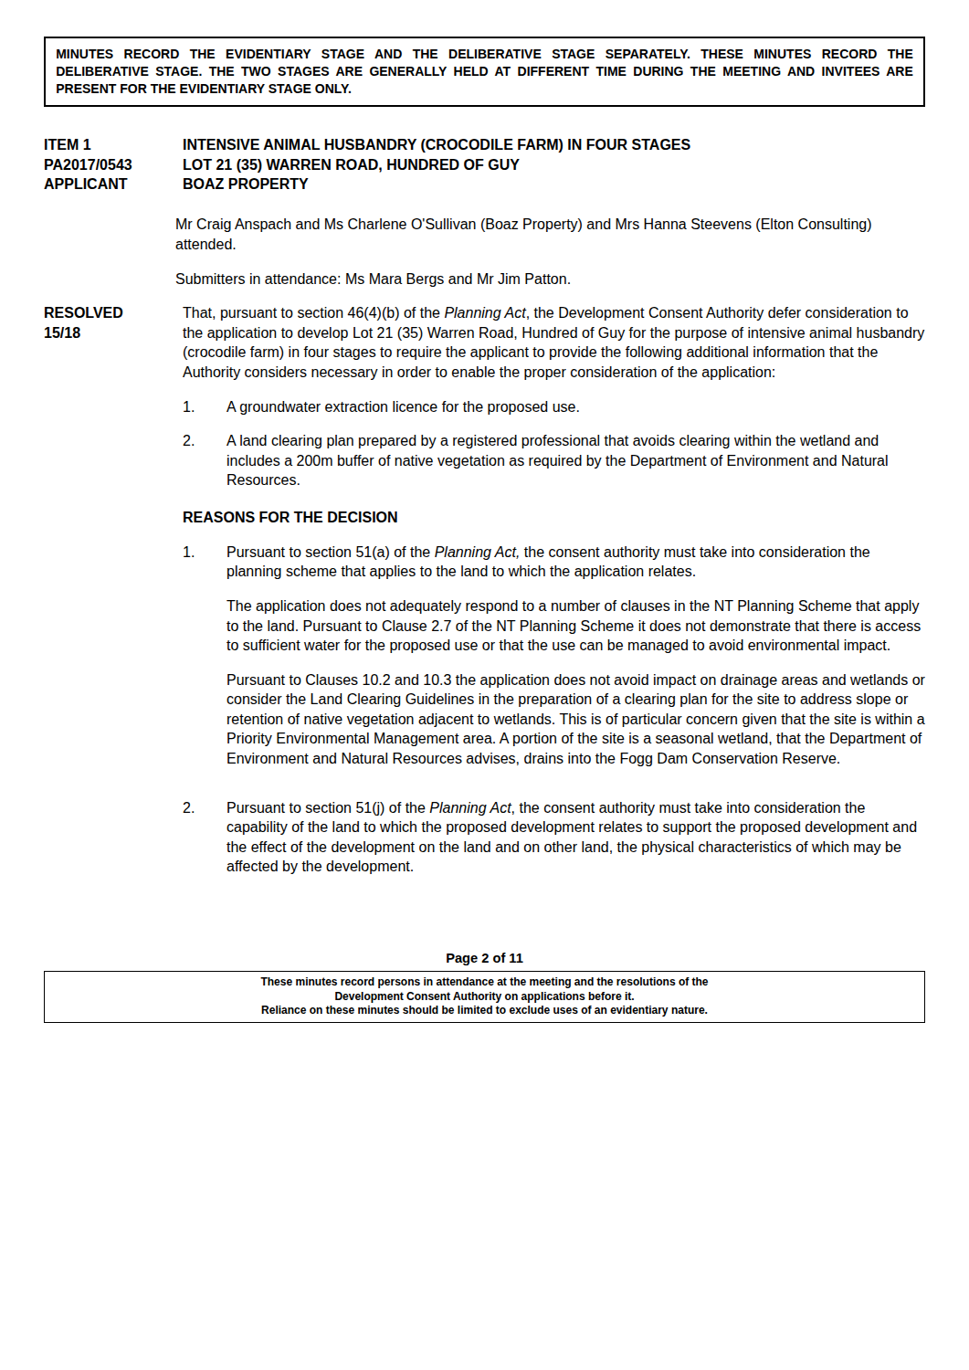MINUTES RECORD THE EVIDENTIARY STAGE AND THE DELIBERATIVE STAGE SEPARATELY. THESE MINUTES RECORD THE DELIBERATIVE STAGE. THE TWO STAGES ARE GENERALLY HELD AT DIFFERENT TIME DURING THE MEETING AND INVITEES ARE PRESENT FOR THE EVIDENTIARY STAGE ONLY.
ITEM 1 INTENSIVE ANIMAL HUSBANDRY (CROCODILE FARM) IN FOUR STAGES PA2017/0543 LOT 21 (35) WARREN ROAD, HUNDRED OF GUY APPLICANT BOAZ PROPERTY
Mr Craig Anspach and Ms Charlene O'Sullivan (Boaz Property) and Mrs Hanna Steevens (Elton Consulting) attended.
Submitters in attendance: Ms Mara Bergs and Mr Jim Patton.
RESOLVED
15/18
That, pursuant to section 46(4)(b) of the Planning Act, the Development Consent Authority defer consideration to the application to develop Lot 21 (35) Warren Road, Hundred of Guy for the purpose of intensive animal husbandry (crocodile farm) in four stages to require the applicant to provide the following additional information that the Authority considers necessary in order to enable the proper consideration of the application:
A groundwater extraction licence for the proposed use.
A land clearing plan prepared by a registered professional that avoids clearing within the wetland and includes a 200m buffer of native vegetation as required by the Department of Environment and Natural Resources.
REASONS FOR THE DECISION
Pursuant to section 51(a) of the Planning Act, the consent authority must take into consideration the planning scheme that applies to the land to which the application relates.
The application does not adequately respond to a number of clauses in the NT Planning Scheme that apply to the land. Pursuant to Clause 2.7 of the NT Planning Scheme it does not demonstrate that there is access to sufficient water for the proposed use or that the use can be managed to avoid environmental impact.
Pursuant to Clauses 10.2 and 10.3 the application does not avoid impact on drainage areas and wetlands or consider the Land Clearing Guidelines in the preparation of a clearing plan for the site to address slope or retention of native vegetation adjacent to wetlands. This is of particular concern given that the site is within a Priority Environmental Management area. A portion of the site is a seasonal wetland, that the Department of Environment and Natural Resources advises, drains into the Fogg Dam Conservation Reserve.
Pursuant to section 51(j) of the Planning Act, the consent authority must take into consideration the capability of the land to which the proposed development relates to support the proposed development and the effect of the development on the land and on other land, the physical characteristics of which may be affected by the development.
Page 2 of 11
These minutes record persons in attendance at the meeting and the resolutions of the
Development Consent Authority on applications before it.
Reliance on these minutes should be limited to exclude uses of an evidentiary nature.